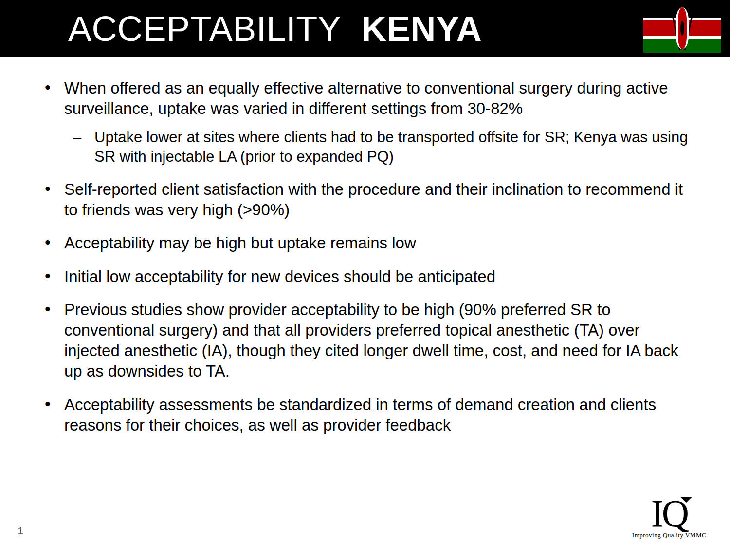ACCEPTABILITY KENYA
When offered as an equally effective alternative to conventional surgery during active surveillance, uptake was varied in different settings from 30-82%
Uptake lower at sites where clients had to be transported offsite for SR; Kenya was using SR with injectable LA (prior to expanded PQ)
Self-reported client satisfaction with the procedure and their inclination to recommend it to friends was very high (>90%)
Acceptability may be high but uptake remains low
Initial low acceptability for new devices should be anticipated
Previous studies show provider acceptability to be high (90% preferred SR to conventional surgery) and that all providers preferred topical anesthetic (TA) over injected anesthetic (IA), though they cited longer dwell time, cost, and need for IA back up as downsides to TA.
Acceptability assessments be standardized in terms of demand creation and clients reasons for their choices, as well as provider feedback
1
IQ
Improving Quality VMMC